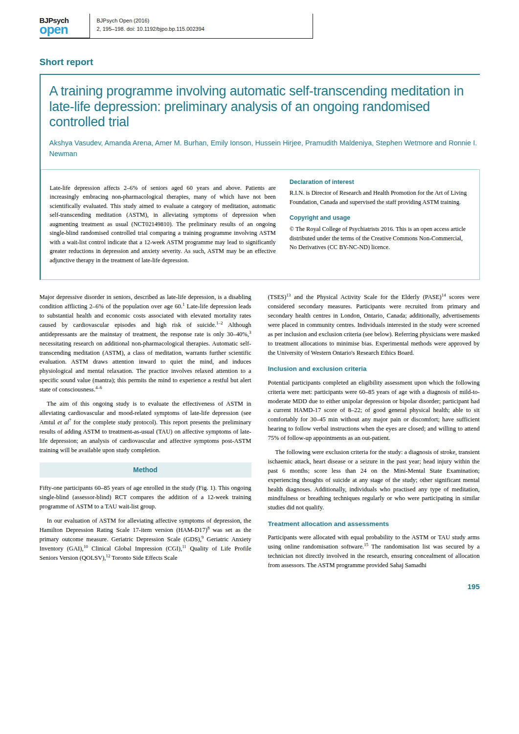BJ Psych
open
BJPsych Open (2016)
2, 195–198. doi: 10.1192/bjpo.bp.115.002394
Short report
A training programme involving automatic self-transcending meditation in late-life depression: preliminary analysis of an ongoing randomised controlled trial
Akshya Vasudev, Amanda Arena, Amer M. Burhan, Emily Ionson, Hussein Hirjee, Pramudith Maldeniya, Stephen Wetmore and Ronnie I. Newman
Late-life depression affects 2–6% of seniors aged 60 years and above. Patients are increasingly embracing non-pharmacological therapies, many of which have not been scientifically evaluated. This study aimed to evaluate a category of meditation, automatic self-transcending meditation (ASTM), in alleviating symptoms of depression when augmenting treatment as usual (NCT02149810). The preliminary results of an ongoing single-blind randomised controlled trial comparing a training programme involving ASTM with a wait-list control indicate that a 12-week ASTM programme may lead to significantly greater reductions in depression and anxiety severity. As such, ASTM may be an effective adjunctive therapy in the treatment of late-life depression.
Declaration of interest
R.I.N. is Director of Research and Health Promotion for the Art of Living Foundation, Canada and supervised the staff providing ASTM training.
Copyright and usage
© The Royal College of Psychiatrists 2016. This is an open access article distributed under the terms of the Creative Commons Non-Commercial, No Derivatives (CC BY-NC-ND) licence.
Major depressive disorder in seniors, described as late-life depression, is a disabling condition afflicting 2–6% of the population over age 60.1 Late-life depression leads to substantial health and economic costs associated with elevated mortality rates caused by cardiovascular episodes and high risk of suicide.1–2 Although antidepressants are the mainstay of treatment, the response rate is only 30–40%,3 necessitating research on additional non-pharmacological therapies. Automatic self-transcending meditation (ASTM), a class of meditation, warrants further scientific evaluation. ASTM draws attention inward to quiet the mind, and induces physiological and mental relaxation. The practice involves relaxed attention to a specific sound value (mantra); this permits the mind to experience a restful but alert state of consciousness.4–6
The aim of this ongoing study is to evaluate the effectiveness of ASTM in alleviating cardiovascular and mood-related symptoms of late-life depression (see Amtul et al7 for the complete study protocol). This report presents the preliminary results of adding ASTM to treatment-as-usual (TAU) on affective symptoms of late-life depression; an analysis of cardiovascular and affective symptoms post-ASTM training will be available upon study completion.
Method
Fifty-one participants 60–85 years of age enrolled in the study (Fig. 1). This ongoing single-blind (assessor-blind) RCT compares the addition of a 12-week training programme of ASTM to a TAU wait-list group.
In our evaluation of ASTM for alleviating affective symptoms of depression, the Hamilton Depression Rating Scale 17-item version (HAM-D17)8 was set as the primary outcome measure. Geriatric Depression Scale (GDS),9 Geriatric Anxiety Inventory (GAI),10 Clinical Global Impression (CGI),11 Quality of Life Profile Seniors Version (QOLSV),12 Toronto Side Effects Scale
(TSES)13 and the Physical Activity Scale for the Elderly (PASE)14 scores were considered secondary measures. Participants were recruited from primary and secondary health centres in London, Ontario, Canada; additionally, advertisements were placed in community centres. Individuals interested in the study were screened as per inclusion and exclusion criteria (see below). Referring physicians were masked to treatment allocations to minimise bias. Experimental methods were approved by the University of Western Ontario's Research Ethics Board.
Inclusion and exclusion criteria
Potential participants completed an eligibility assessment upon which the following criteria were met: participants were 60–85 years of age with a diagnosis of mild-to-moderate MDD due to either unipolar depression or bipolar disorder; participant had a current HAMD-17 score of 8–22; of good general physical health; able to sit comfortably for 30–45 min without any major pain or discomfort; have sufficient hearing to follow verbal instructions when the eyes are closed; and willing to attend 75% of follow-up appointments as an out-patient.
The following were exclusion criteria for the study: a diagnosis of stroke, transient ischaemic attack, heart disease or a seizure in the past year; head injury within the past 6 months; score less than 24 on the Mini-Mental State Examination; experiencing thoughts of suicide at any stage of the study; other significant mental health diagnoses. Additionally, individuals who practised any type of meditation, mindfulness or breathing techniques regularly or who were participating in similar studies did not qualify.
Treatment allocation and assessments
Participants were allocated with equal probability to the ASTM or TAU study arms using online randomisation software.15 The randomisation list was secured by a technician not directly involved in the research, ensuring concealment of allocation from assessors. The ASTM programme provided Sahaj Samadhi
195